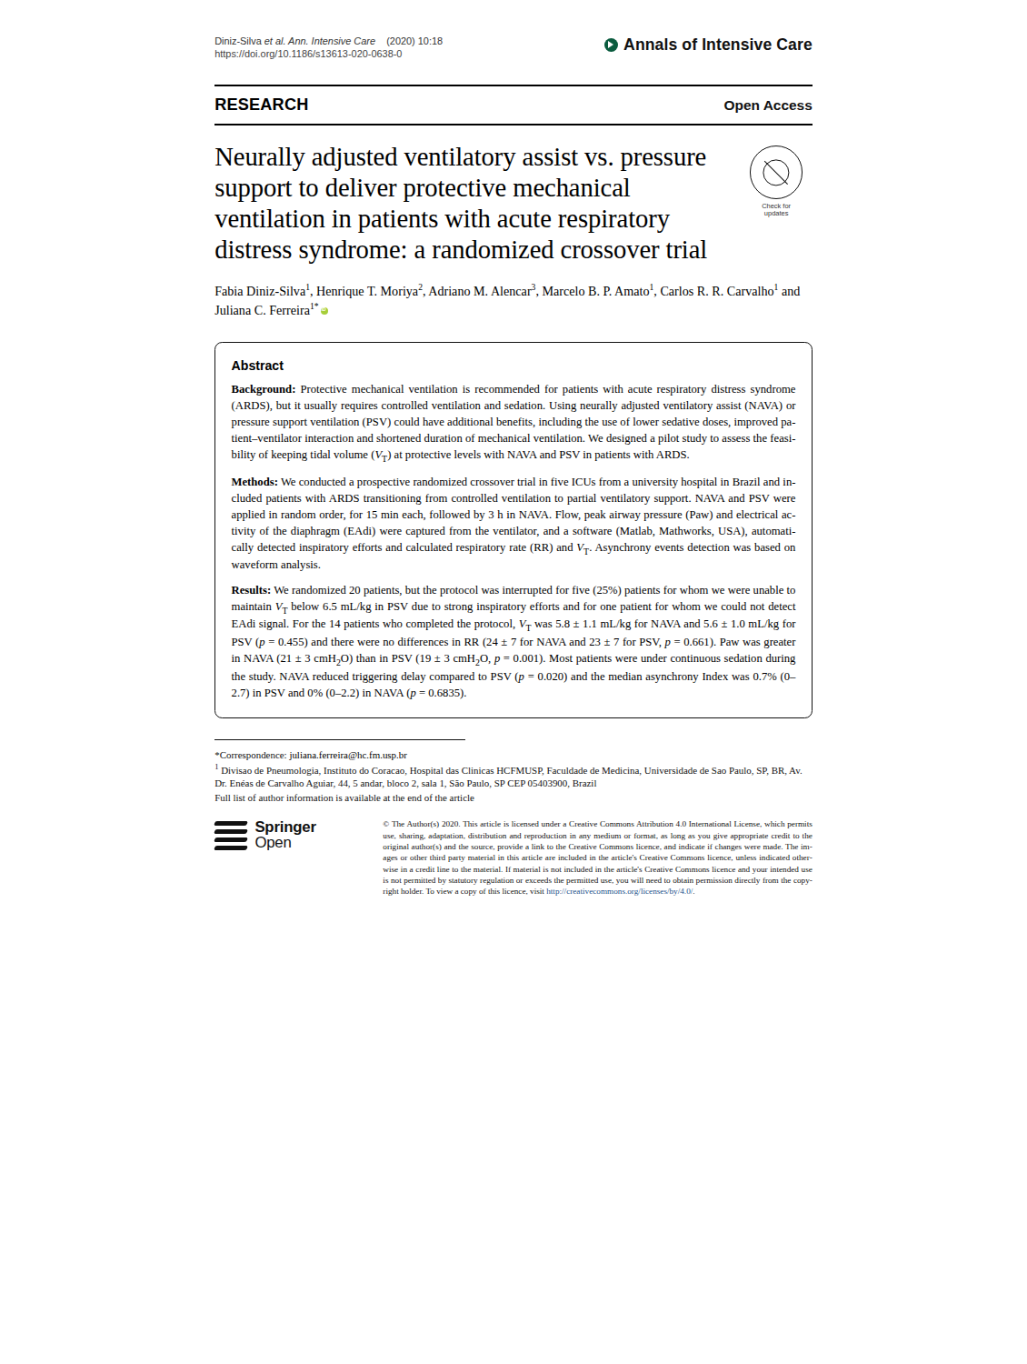Diniz-Silva et al. Ann. Intensive Care (2020) 10:18
https://doi.org/10.1186/s13613-020-0638-0
Annals of Intensive Care
RESEARCH
Open Access
Neurally adjusted ventilatory assist vs. pressure support to deliver protective mechanical ventilation in patients with acute respiratory distress syndrome: a randomized crossover trial
Check for
updates
Fabia Diniz-Silva1, Henrique T. Moriya2, Adriano M. Alencar3, Marcelo B. P. Amato1, Carlos R. R. Carvalho1 and Juliana C. Ferreira1*
Abstract
Background: Protective mechanical ventilation is recommended for patients with acute respiratory distress syndrome (ARDS), but it usually requires controlled ventilation and sedation. Using neurally adjusted ventilatory assist (NAVA) or pressure support ventilation (PSV) could have additional benefits, including the use of lower sedative doses, improved patient–ventilator interaction and shortened duration of mechanical ventilation. We designed a pilot study to assess the feasibility of keeping tidal volume (VT) at protective levels with NAVA and PSV in patients with ARDS.
Methods: We conducted a prospective randomized crossover trial in five ICUs from a university hospital in Brazil and included patients with ARDS transitioning from controlled ventilation to partial ventilatory support. NAVA and PSV were applied in random order, for 15 min each, followed by 3 h in NAVA. Flow, peak airway pressure (Paw) and electrical activity of the diaphragm (EAdi) were captured from the ventilator, and a software (Matlab, Mathworks, USA), automatically detected inspiratory efforts and calculated respiratory rate (RR) and VT. Asynchrony events detection was based on waveform analysis.
Results: We randomized 20 patients, but the protocol was interrupted for five (25%) patients for whom we were unable to maintain VT below 6.5 mL/kg in PSV due to strong inspiratory efforts and for one patient for whom we could not detect EAdi signal. For the 14 patients who completed the protocol, VT was 5.8 ± 1.1 mL/kg for NAVA and 5.6 ± 1.0 mL/kg for PSV (p = 0.455) and there were no differences in RR (24 ± 7 for NAVA and 23 ± 7 for PSV, p = 0.661). Paw was greater in NAVA (21 ± 3 cmH2O) than in PSV (19 ± 3 cmH2O, p = 0.001). Most patients were under continuous sedation during the study. NAVA reduced triggering delay compared to PSV (p = 0.020) and the median asynchrony Index was 0.7% (0–2.7) in PSV and 0% (0–2.2) in NAVA (p = 0.6835).
*Correspondence: juliana.ferreira@hc.fm.usp.br
1 Divisao de Pneumologia, Instituto do Coracao, Hospital das Clinicas HCFMUSP, Faculdade de Medicina, Universidade de Sao Paulo, SP, BR, Av. Dr. Enéas de Carvalho Aguiar, 44, 5 andar, bloco 2, sala 1, São Paulo, SP CEP 05403900, Brazil
Full list of author information is available at the end of the article
Springer Open
© The Author(s) 2020. This article is licensed under a Creative Commons Attribution 4.0 International License, which permits use, sharing, adaptation, distribution and reproduction in any medium or format, as long as you give appropriate credit to the original author(s) and the source, provide a link to the Creative Commons licence, and indicate if changes were made. The images or other third party material in this article are included in the article's Creative Commons licence, unless indicated otherwise in a credit line to the material. If material is not included in the article's Creative Commons licence and your intended use is not permitted by statutory regulation or exceeds the permitted use, you will need to obtain permission directly from the copyright holder. To view a copy of this licence, visit http://creativecommons.org/licenses/by/4.0/.